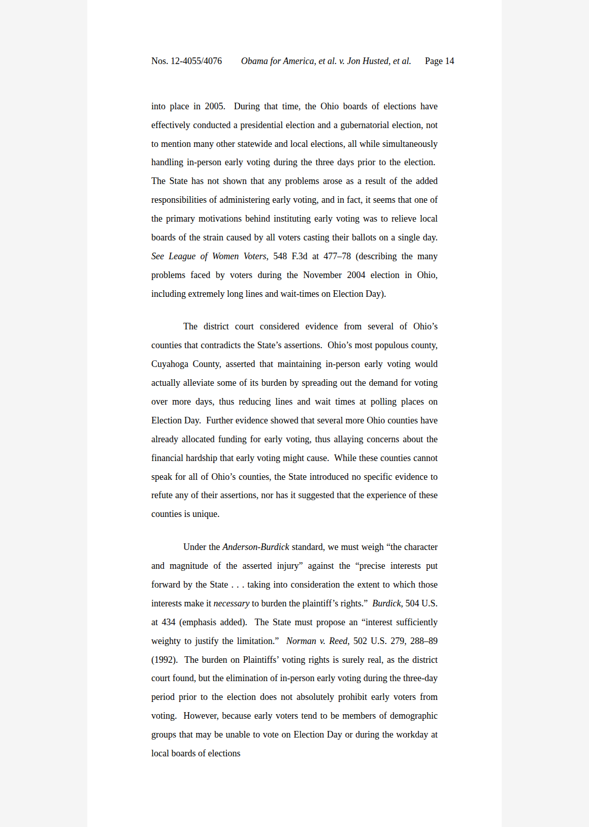Nos. 12-4055/4076 Obama for America, et al. v. Jon Husted, et al. Page 14
into place in 2005. During that time, the Ohio boards of elections have effectively conducted a presidential election and a gubernatorial election, not to mention many other statewide and local elections, all while simultaneously handling in-person early voting during the three days prior to the election. The State has not shown that any problems arose as a result of the added responsibilities of administering early voting, and in fact, it seems that one of the primary motivations behind instituting early voting was to relieve local boards of the strain caused by all voters casting their ballots on a single day. See League of Women Voters, 548 F.3d at 477–78 (describing the many problems faced by voters during the November 2004 election in Ohio, including extremely long lines and wait-times on Election Day).
The district court considered evidence from several of Ohio’s counties that contradicts the State’s assertions. Ohio’s most populous county, Cuyahoga County, asserted that maintaining in-person early voting would actually alleviate some of its burden by spreading out the demand for voting over more days, thus reducing lines and wait times at polling places on Election Day. Further evidence showed that several more Ohio counties have already allocated funding for early voting, thus allaying concerns about the financial hardship that early voting might cause. While these counties cannot speak for all of Ohio’s counties, the State introduced no specific evidence to refute any of their assertions, nor has it suggested that the experience of these counties is unique.
Under the Anderson-Burdick standard, we must weigh “the character and magnitude of the asserted injury” against the “precise interests put forward by the State . . . taking into consideration the extent to which those interests make it necessary to burden the plaintiff’s rights.” Burdick, 504 U.S. at 434 (emphasis added). The State must propose an “interest sufficiently weighty to justify the limitation.” Norman v. Reed, 502 U.S. 279, 288–89 (1992). The burden on Plaintiffs’ voting rights is surely real, as the district court found, but the elimination of in-person early voting during the three-day period prior to the election does not absolutely prohibit early voters from voting. However, because early voters tend to be members of demographic groups that may be unable to vote on Election Day or during the workday at local boards of elections